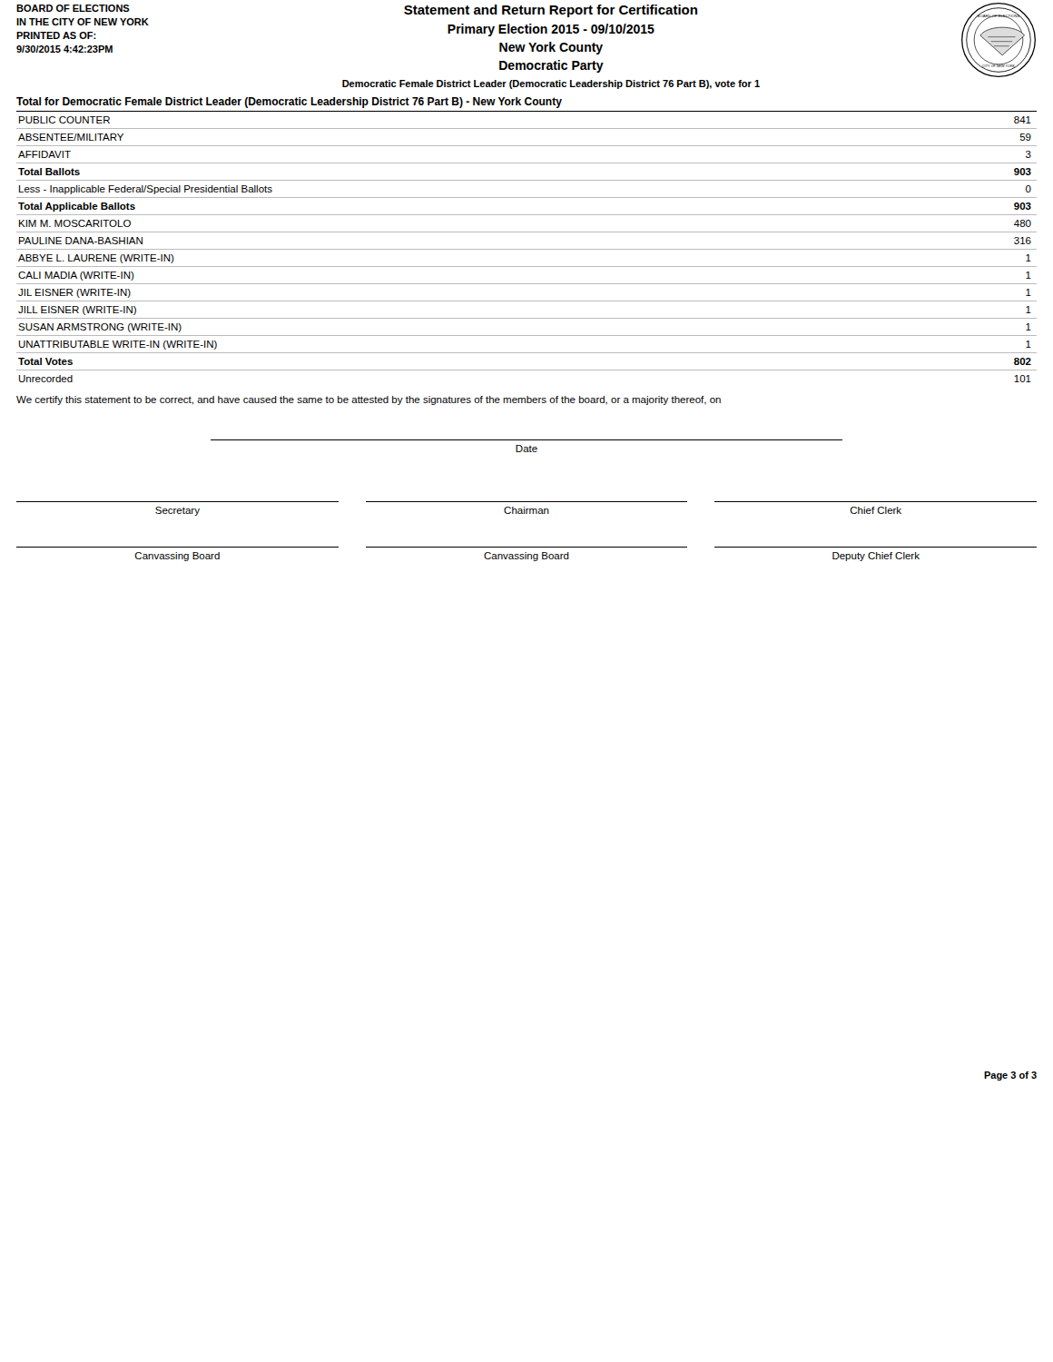BOARD OF ELECTIONS
IN THE CITY OF NEW YORK
PRINTED AS OF:
9/30/2015 4:42:23PM
Statement and Return Report for Certification
Primary Election 2015 - 09/10/2015
New York County
Democratic Party
Democratic Female District Leader (Democratic Leadership District 76 Part B), vote for 1
Total for Democratic Female District Leader (Democratic Leadership District 76 Part B) - New York County
| PUBLIC COUNTER | 841 |
| ABSENTEE/MILITARY | 59 |
| AFFIDAVIT | 3 |
| Total Ballots | 903 |
| Less - Inapplicable Federal/Special Presidential Ballots | 0 |
| Total Applicable Ballots | 903 |
| KIM M. MOSCARITOLO | 480 |
| PAULINE DANA-BASHIAN | 316 |
| ABBYE L. LAURENE (WRITE-IN) | 1 |
| CALI MADIA (WRITE-IN) | 1 |
| JIL EISNER (WRITE-IN) | 1 |
| JILL EISNER (WRITE-IN) | 1 |
| SUSAN ARMSTRONG (WRITE-IN) | 1 |
| UNATTRIBUTABLE WRITE-IN (WRITE-IN) | 1 |
| Total Votes | 802 |
| Unrecorded | 101 |
We certify this statement to be correct, and have caused the same to be attested by the signatures of the members of the board, or a majority thereof, on
Date
Secretary
Chairman
Chief Clerk
Canvassing Board
Canvassing Board
Deputy Chief Clerk
Page 3 of 3